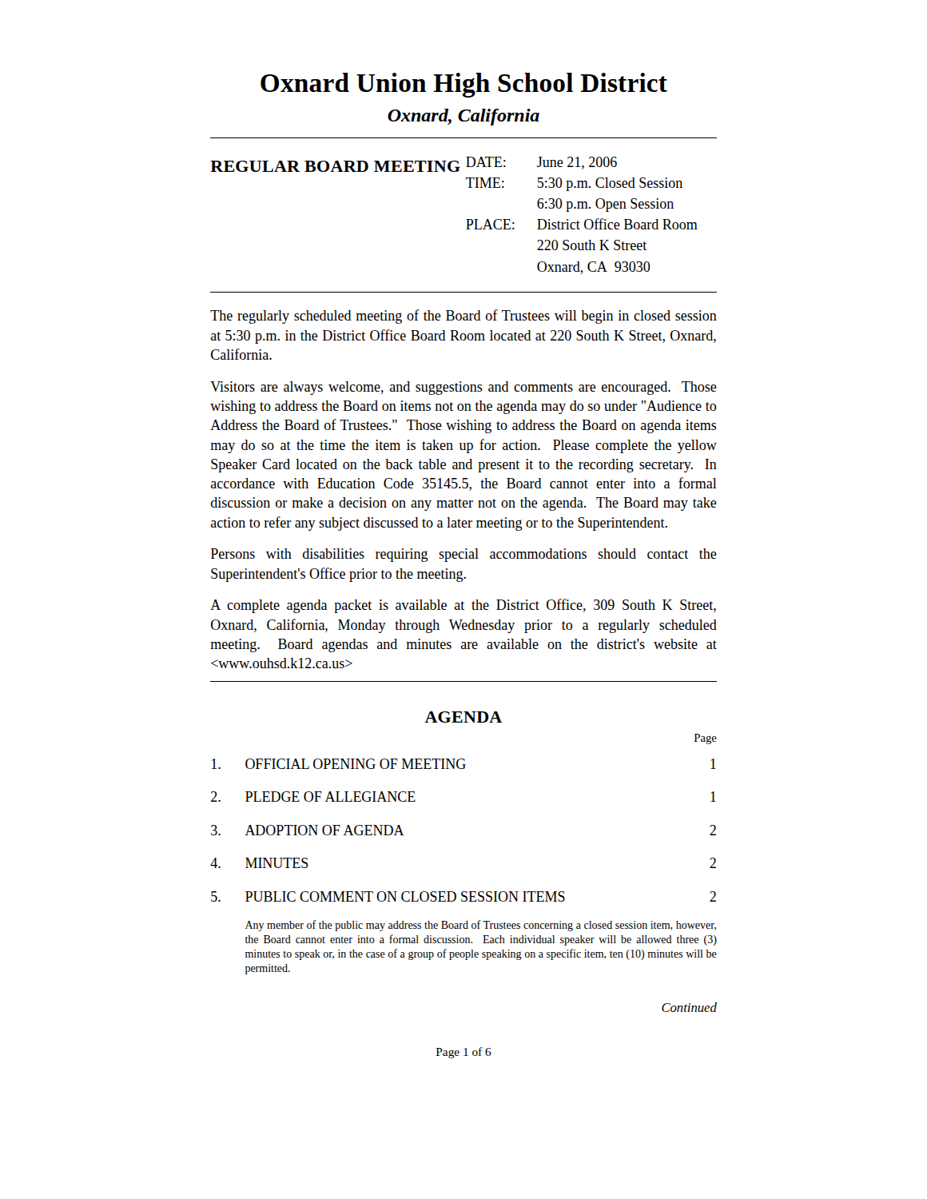Oxnard Union High School District
Oxnard, California
REGULAR BOARD MEETING
| DATE: | June 21, 2006 |
| TIME: | 5:30 p.m. Closed Session |
| | 6:30 p.m. Open Session |
| PLACE: | District Office Board Room |
| | 220 South K Street |
| | Oxnard, CA 93030 |
The regularly scheduled meeting of the Board of Trustees will begin in closed session at 5:30 p.m. in the District Office Board Room located at 220 South K Street, Oxnard, California.
Visitors are always welcome, and suggestions and comments are encouraged. Those wishing to address the Board on items not on the agenda may do so under "Audience to Address the Board of Trustees." Those wishing to address the Board on agenda items may do so at the time the item is taken up for action. Please complete the yellow Speaker Card located on the back table and present it to the recording secretary. In accordance with Education Code 35145.5, the Board cannot enter into a formal discussion or make a decision on any matter not on the agenda. The Board may take action to refer any subject discussed to a later meeting or to the Superintendent.
Persons with disabilities requiring special accommodations should contact the Superintendent's Office prior to the meeting.
A complete agenda packet is available at the District Office, 309 South K Street, Oxnard, California, Monday through Wednesday prior to a regularly scheduled meeting. Board agendas and minutes are available on the district's website at <www.ouhsd.k12.ca.us>
AGENDA
Page
| 1. | OFFICIAL OPENING OF MEETING | 1 |
| 2. | PLEDGE OF ALLEGIANCE | 1 |
| 3. | ADOPTION OF AGENDA | 2 |
| 4. | MINUTES | 2 |
| 5. | PUBLIC COMMENT ON CLOSED SESSION ITEMS | 2 |
Any member of the public may address the Board of Trustees concerning a closed session item, however, the Board cannot enter into a formal discussion. Each individual speaker will be allowed three (3) minutes to speak or, in the case of a group of people speaking on a specific item, ten (10) minutes will be permitted.
Continued
Page 1 of 6